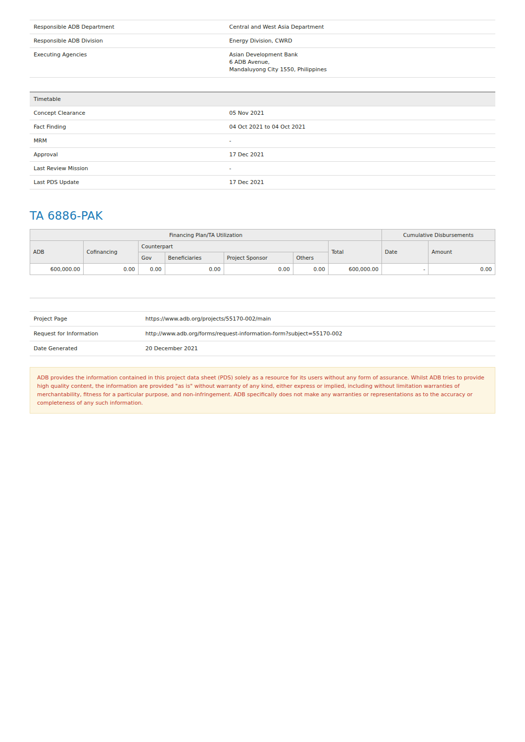| Responsible ADB Department | Central and West Asia Department |
| Responsible ADB Division | Energy Division, CWRD |
| Executing Agencies | Asian Development Bank 6 ADB Avenue, Mandaluyong City 1550, Philippines |
| Timetable |
| Concept Clearance | 05 Nov 2021 |
| Fact Finding | 04 Oct 2021 to 04 Oct 2021 |
| MRM | - |
| Approval | 17 Dec 2021 |
| Last Review Mission | - |
| Last PDS Update | 17 Dec 2021 |
TA 6886-PAK
| Financing Plan/TA Utilization | Cumulative Disbursements |
| --- | --- |
| ADB | Cofinancing | Counterpart | Total | Date | Amount |
| Gov | Beneficiaries | Project Sponsor | Others |
| 600,000.00 | 0.00 | 0.00 | 0.00 | 0.00 | 0.00 | 600,000.00 | - | 0.00 |
| Project Page | https://www.adb.org/projects/55170-002/main |
| Request for Information | http://www.adb.org/forms/request-information-form?subject=55170-002 |
| Date Generated | 20 December 2021 |
ADB provides the information contained in this project data sheet (PDS) solely as a resource for its users without any form of assurance. Whilst ADB tries to provide high quality content, the information are provided "as is" without warranty of any kind, either express or implied, including without limitation warranties of merchantability, fitness for a particular purpose, and non-infringement. ADB specifically does not make any warranties or representations as to the accuracy or completeness of any such information.